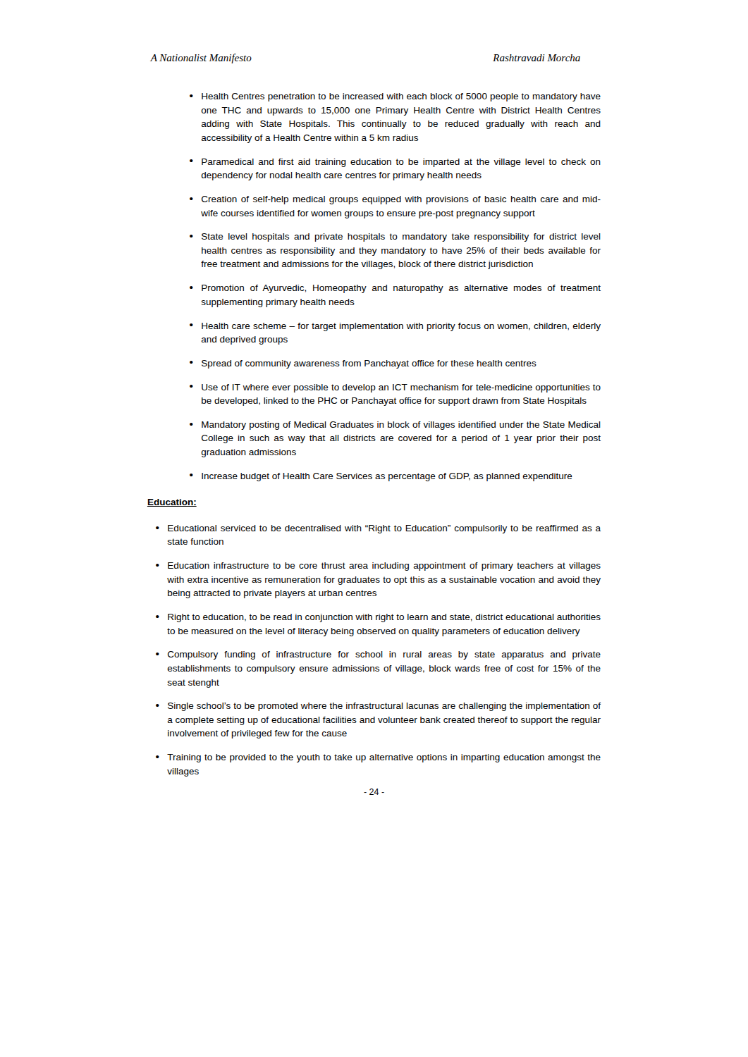A Nationalist Manifesto Rashtravadi Morcha
Health Centres penetration to be increased with each block of 5000 people to mandatory have one THC and upwards to 15,000 one Primary Health Centre with District Health Centres adding with State Hospitals. This continually to be reduced gradually with reach and accessibility of a Health Centre within a 5 km radius
Paramedical and first aid training education to be imparted at the village level to check on dependency for nodal health care centres for primary health needs
Creation of self-help medical groups equipped with provisions of basic health care and mid-wife courses identified for women groups to ensure pre-post pregnancy support
State level hospitals and private hospitals to mandatory take responsibility for district level health centres as responsibility and they mandatory to have 25% of their beds available for free treatment and admissions for the villages, block of there district jurisdiction
Promotion of Ayurvedic, Homeopathy and naturopathy as alternative modes of treatment supplementing primary health needs
Health care scheme – for target implementation with priority focus on women, children, elderly and deprived groups
Spread of community awareness from Panchayat office for these health centres
Use of IT where ever possible to develop an ICT mechanism for tele-medicine opportunities to be developed, linked to the PHC or Panchayat office for support drawn from State Hospitals
Mandatory posting of Medical Graduates in block of villages identified under the State Medical College in such as way that all districts are covered for a period of 1 year prior their post graduation admissions
Increase budget of Health Care Services as percentage of GDP, as planned expenditure
Education:
Educational serviced to be decentralised with “Right to Education” compulsorily to be reaffirmed as a state function
Education infrastructure to be core thrust area including appointment of primary teachers at villages with extra incentive as remuneration for graduates to opt this as a sustainable vocation and avoid they being attracted to private players at urban centres
Right to education, to be read in conjunction with right to learn and state, district educational authorities to be measured on the level of literacy being observed on quality parameters of education delivery
Compulsory funding of infrastructure for school in rural areas by state apparatus and private establishments to compulsory ensure admissions of village, block wards free of cost for 15% of the seat stenght
Single school’s to be promoted where the infrastructural lacunas are challenging the implementation of a complete setting up of educational facilities and volunteer bank created thereof to support the regular involvement of privileged few for the cause
Training to be provided to the youth to take up alternative options in imparting education amongst the villages
- 24 -